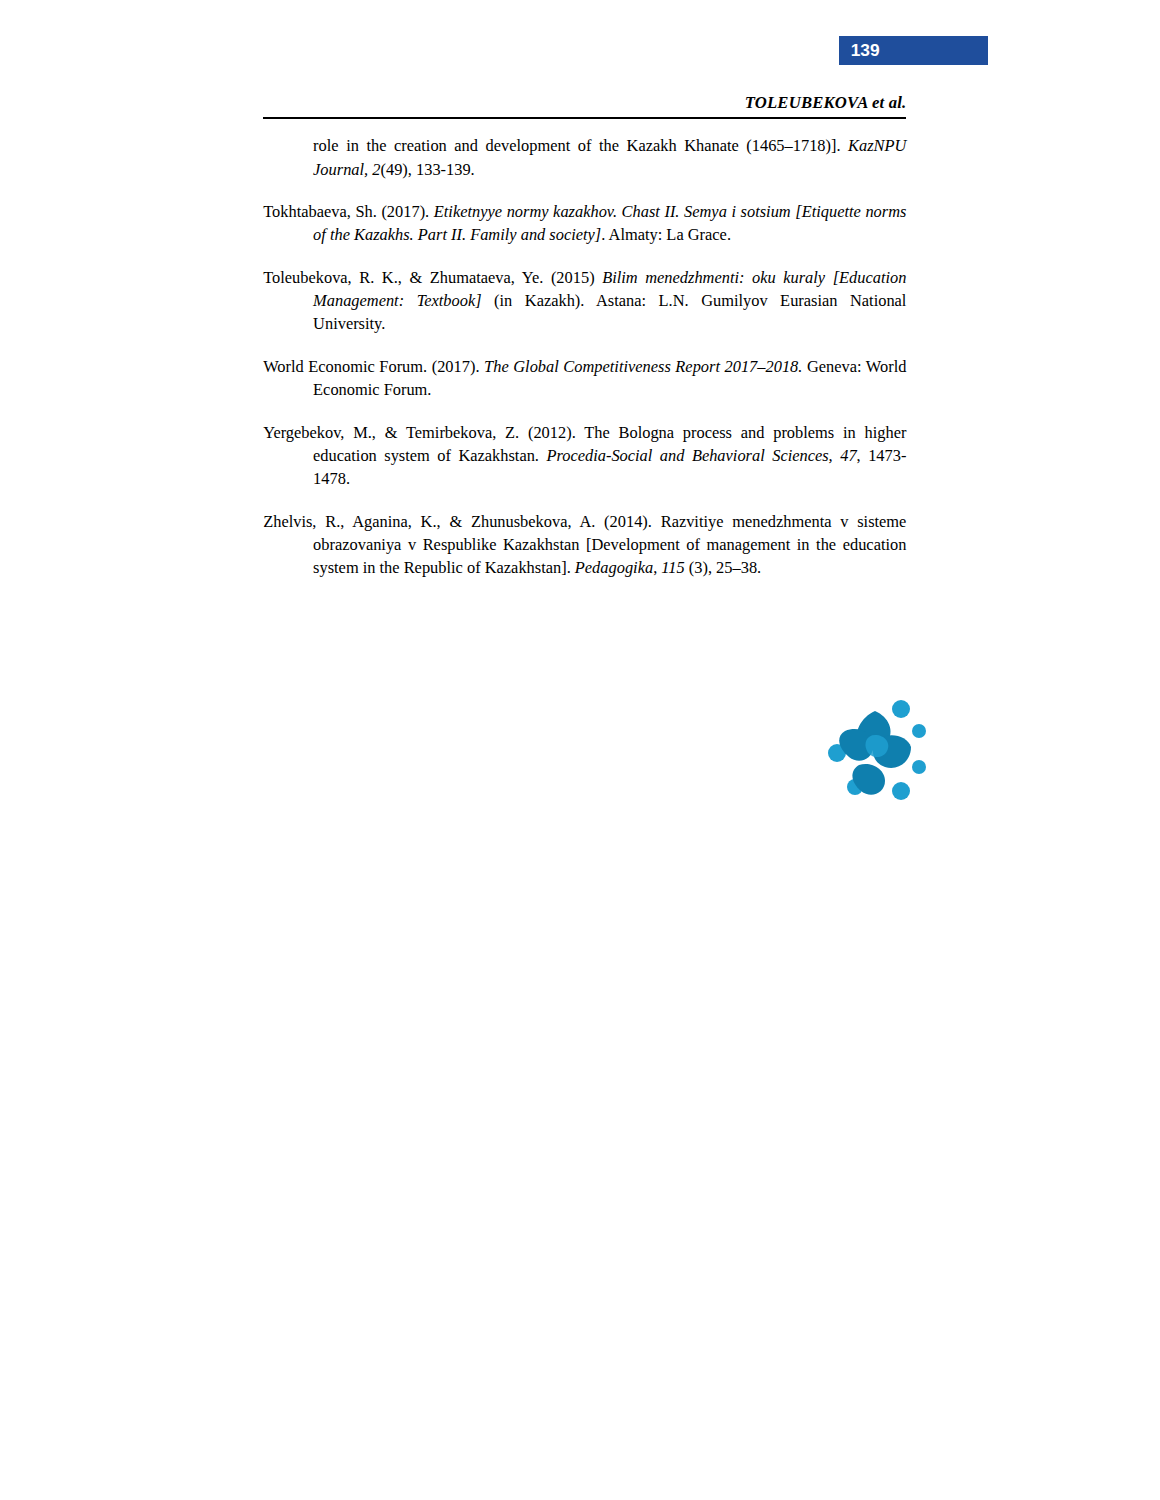139
TOLEUBEKOVA et al.
role in the creation and development of the Kazakh Khanate (1465–1718)]. KazNPU Journal, 2(49), 133-139.
Tokhtabaeva, Sh. (2017). Etiketnyye normy kazakhov. Chast II. Semya i sotsium [Etiquette norms of the Kazakhs. Part II. Family and society]. Almaty: La Grace.
Toleubekova, R. K., & Zhumataeva, Ye. (2015) Bilim menedzhmenti: oku kuraly [Education Management: Textbook] (in Kazakh). Astana: L.N. Gumilyov Eurasian National University.
World Economic Forum. (2017). The Global Competitiveness Report 2017–2018. Geneva: World Economic Forum.
Yergebekov, M., & Temirbekova, Z. (2012). The Bologna process and problems in higher education system of Kazakhstan. Procedia-Social and Behavioral Sciences, 47, 1473-1478.
Zhelvis, R., Aganina, K., & Zhunusbekova, A. (2014). Razvitiye menedzhmenta v sisteme obrazovaniya v Respublike Kazakhstan [Development of management in the education system in the Republic of Kazakhstan]. Pedagogika, 115 (3), 25–38.